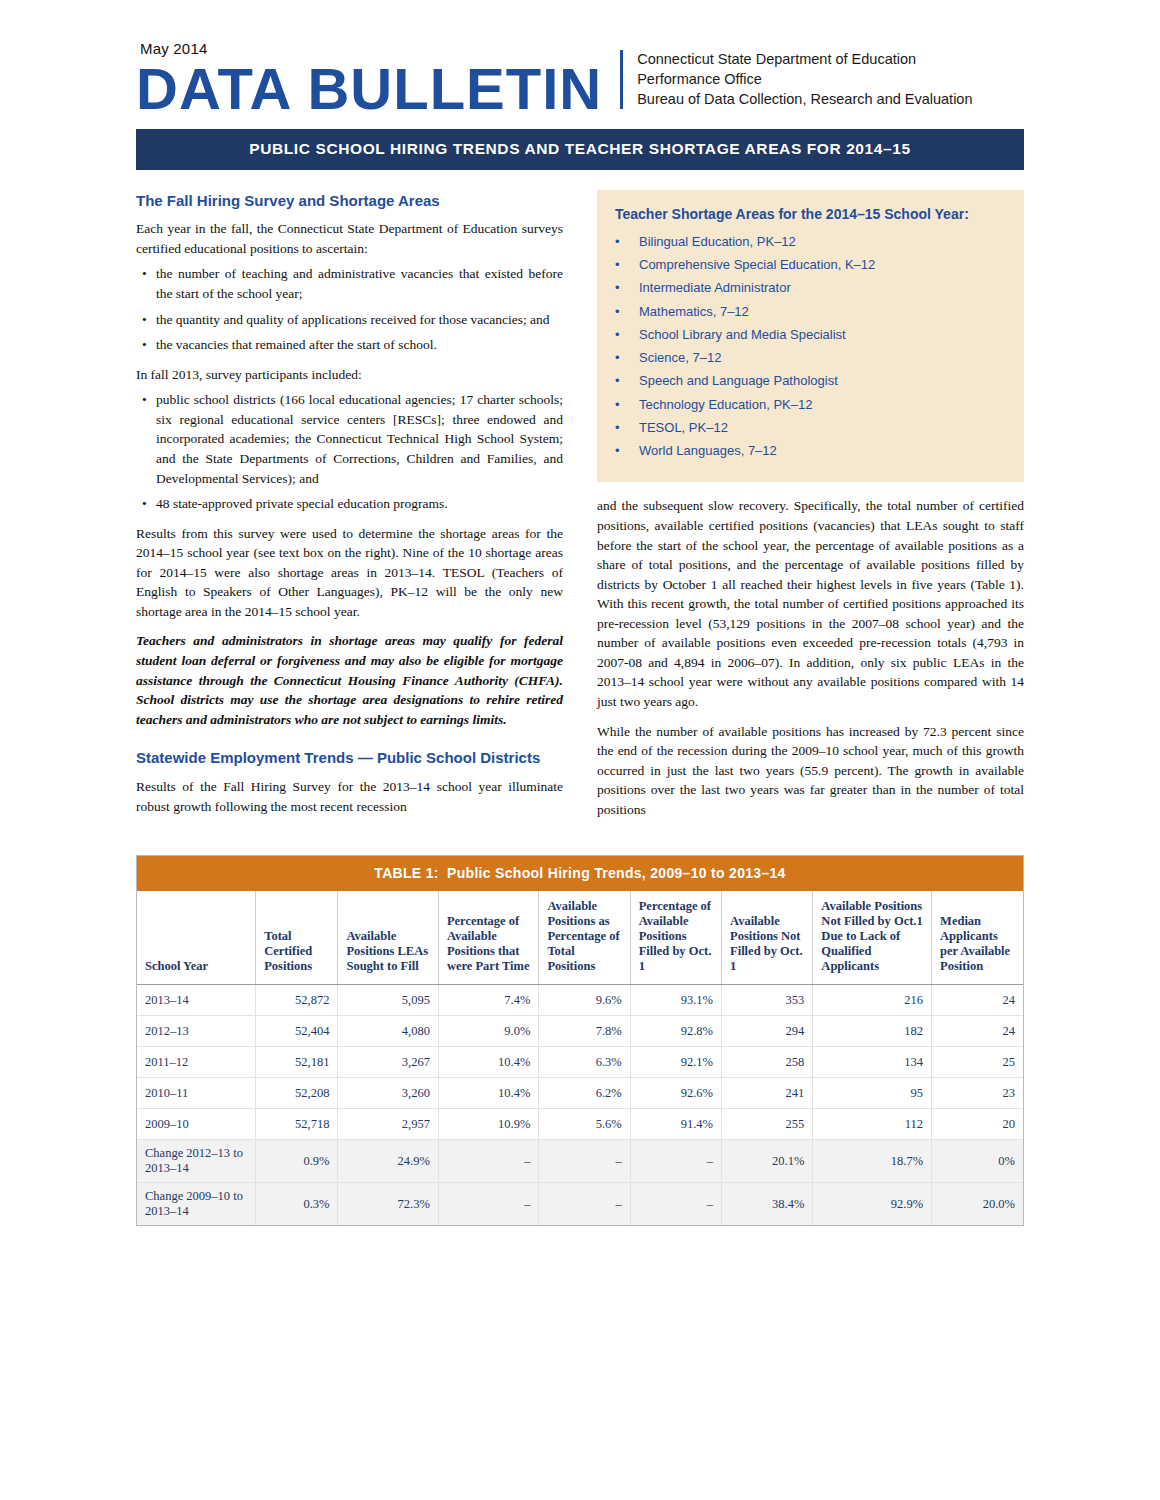May 2014
DATA BULLETIN
Connecticut State Department of Education
Performance Office
Bureau of Data Collection, Research and Evaluation
PUBLIC SCHOOL HIRING TRENDS AND TEACHER SHORTAGE AREAS FOR 2014–15
The Fall Hiring Survey and Shortage Areas
Each year in the fall, the Connecticut State Department of Education surveys certified educational positions to ascertain:
the number of teaching and administrative vacancies that existed before the start of the school year;
the quantity and quality of applications received for those vacancies; and
the vacancies that remained after the start of school.
In fall 2013, survey participants included:
public school districts (166 local educational agencies; 17 charter schools; six regional educational service centers [RESCs]; three endowed and incorporated academies; the Connecticut Technical High School System; and the State Departments of Corrections, Children and Families, and Developmental Services); and
48 state-approved private special education programs.
Results from this survey were used to determine the shortage areas for the 2014–15 school year (see text box on the right). Nine of the 10 shortage areas for 2014–15 were also shortage areas in 2013–14. TESOL (Teachers of English to Speakers of Other Languages), PK–12 will be the only new shortage area in the 2014–15 school year.
Teachers and administrators in shortage areas may qualify for federal student loan deferral or forgiveness and may also be eligible for mortgage assistance through the Connecticut Housing Finance Authority (CHFA). School districts may use the shortage area designations to rehire retired teachers and administrators who are not subject to earnings limits.
Statewide Employment Trends — Public School Districts
Results of the Fall Hiring Survey for the 2013–14 school year illuminate robust growth following the most recent recession
Teacher Shortage Areas for the 2014–15 School Year:
•Bilingual Education, PK–12
•Comprehensive Special Education, K–12
•Intermediate Administrator
•Mathematics, 7–12
•School Library and Media Specialist
•Science, 7–12
•Speech and Language Pathologist
•Technology Education, PK–12
•TESOL, PK–12
•World Languages, 7–12
and the subsequent slow recovery. Specifically, the total number of certified positions, available certified positions (vacancies) that LEAs sought to staff before the start of the school year, the percentage of available positions as a share of total positions, and the percentage of available positions filled by districts by October 1 all reached their highest levels in five years (Table 1). With this recent growth, the total number of certified positions approached its pre-recession level (53,129 positions in the 2007–08 school year) and the number of available positions even exceeded pre-recession totals (4,793 in 2007-08 and 4,894 in 2006–07). In addition, only six public LEAs in the 2013–14 school year were without any available positions compared with 14 just two years ago.
While the number of available positions has increased by 72.3 percent since the end of the recession during the 2009–10 school year, much of this growth occurred in just the last two years (55.9 percent). The growth in available positions over the last two years was far greater than in the number of total positions
TABLE 1: Public School Hiring Trends, 2009–10 to 2013–14
| School Year | Total Certified Positions | Available Positions LEAs Sought to Fill | Percentage of Available Positions that were Part Time | Available Positions as Percentage of Total Positions | Percentage of Available Positions Filled by Oct. 1 | Available Positions Not Filled by Oct. 1 | Available Positions Not Filled by Oct.1 Due to Lack of Qualified Applicants | Median Applicants per Available Position |
| --- | --- | --- | --- | --- | --- | --- | --- | --- |
| 2013–14 | 52,872 | 5,095 | 7.4% | 9.6% | 93.1% | 353 | 216 | 24 |
| 2012–13 | 52,404 | 4,080 | 9.0% | 7.8% | 92.8% | 294 | 182 | 24 |
| 2011–12 | 52,181 | 3,267 | 10.4% | 6.3% | 92.1% | 258 | 134 | 25 |
| 2010–11 | 52,208 | 3,260 | 10.4% | 6.2% | 92.6% | 241 | 95 | 23 |
| 2009–10 | 52,718 | 2,957 | 10.9% | 5.6% | 91.4% | 255 | 112 | 20 |
| Change 2012–13 to 2013–14 | 0.9% | 24.9% | – | – | – | 20.1% | 18.7% | 0% |
| Change 2009–10 to 2013–14 | 0.3% | 72.3% | – | – | – | 38.4% | 92.9% | 20.0% |